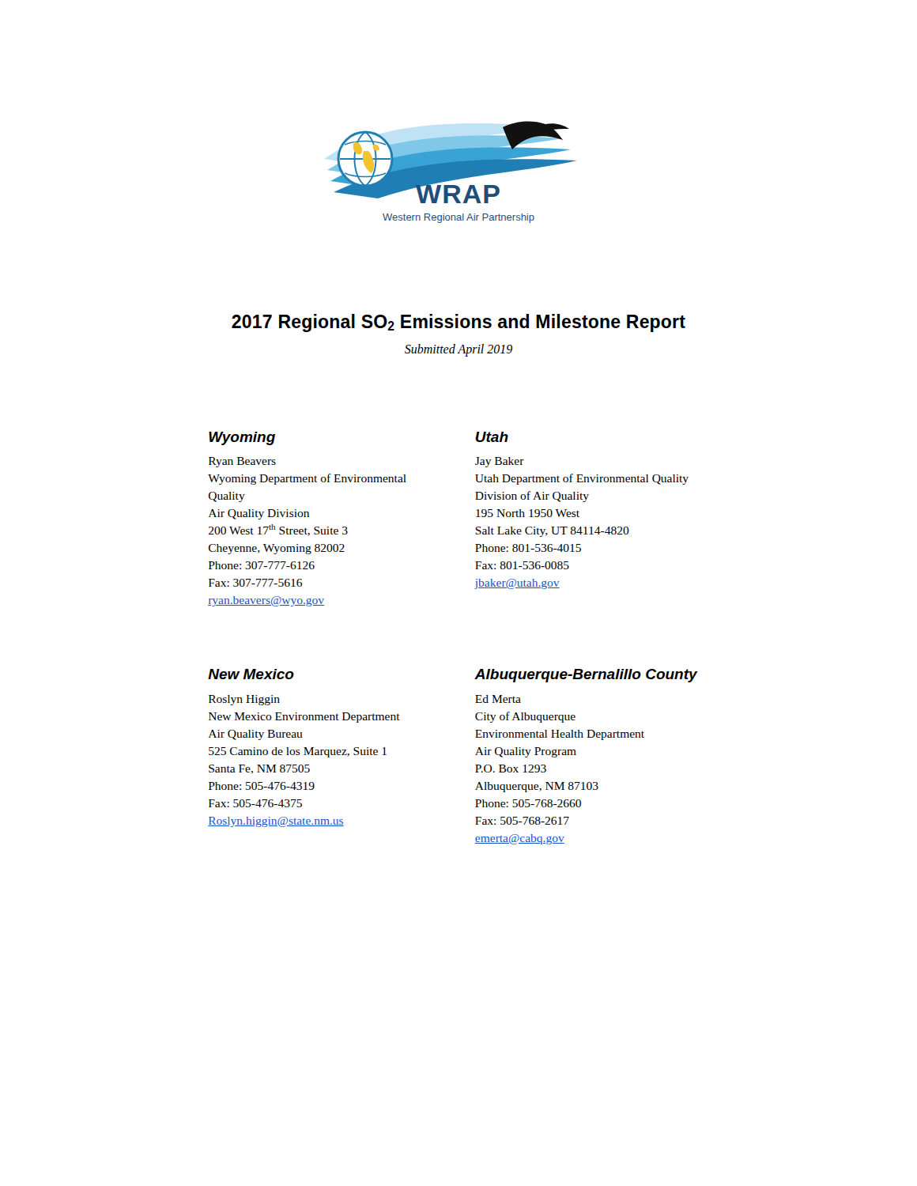WRAP Western Regional Air Partnership
2017 Regional SO2 Emissions and Milestone Report
Submitted April 2019
| Wyoming Ryan Beavers Wyoming Department of Environmental Quality Air Quality Division 200 West 17 th Street, Suite 3 Cheyenne, Wyoming 82002 Phone: 307-777-6126 Fax: 307-777-5616 ryan.beavers@wyo.gov | Utah Jay Baker Utah Department of Environmental Quality Division of Air Quality 195 North 1950 West Salt Lake City, UT 84114-4820 Phone: 801-536-4015 Fax: 801-536-0085 jbaker@utah.gov |
| New Mexico Roslyn Higgin New Mexico Environment Department Air Quality Bureau 525 Camino de los Marquez, Suite 1 Santa Fe, NM 87505 Phone: 505-476-4319 Fax: 505-476-4375 Roslyn.higgin@state.nm.us | Albuquerque-Bernalillo County Ed Merta City of Albuquerque Environmental Health Department Air Quality Program P.O. Box 1293 Albuquerque, NM 87103 Phone: 505-768-2660 Fax: 505-768-2617 emerta@cabq.gov |